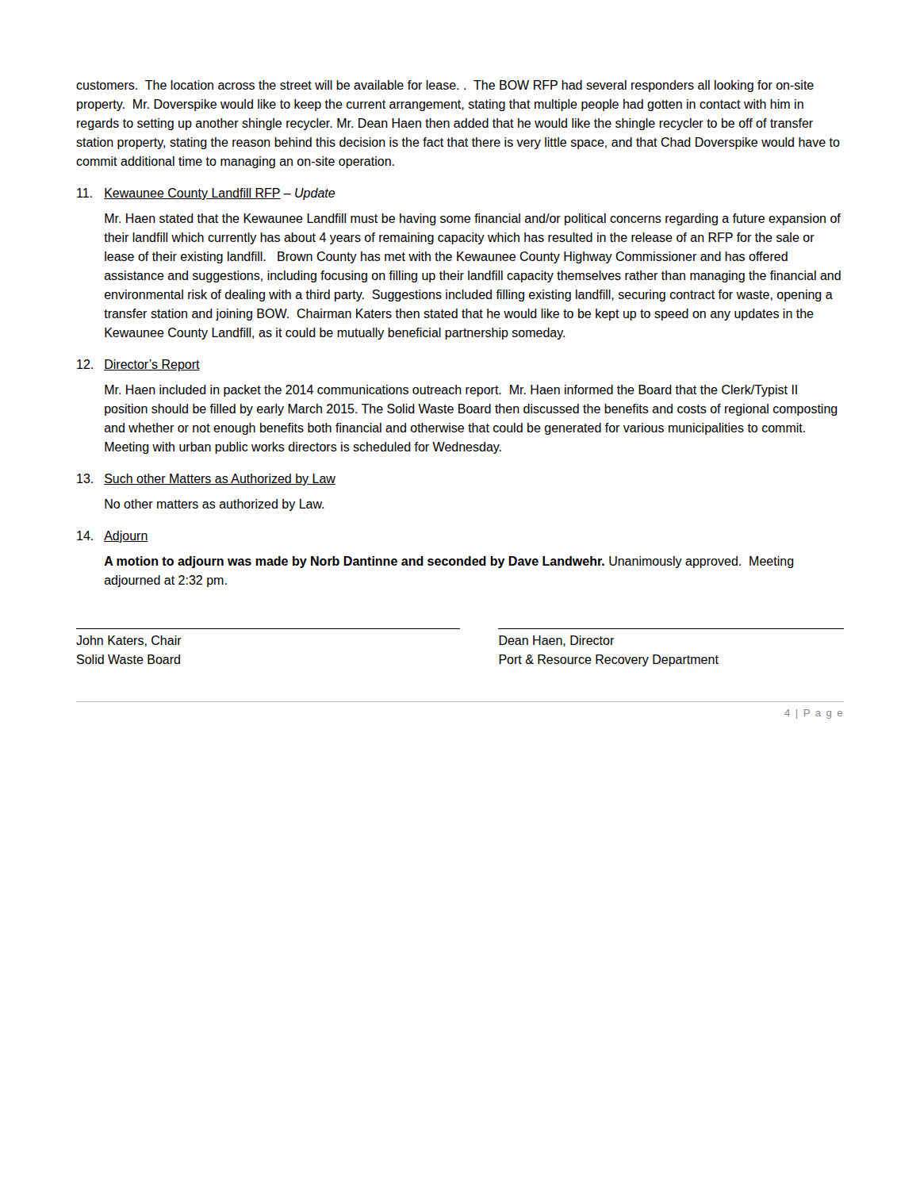customers. The location across the street will be available for lease. . The BOW RFP had several responders all looking for on-site property. Mr. Doverspike would like to keep the current arrangement, stating that multiple people had gotten in contact with him in regards to setting up another shingle recycler. Mr. Dean Haen then added that he would like the shingle recycler to be off of transfer station property, stating the reason behind this decision is the fact that there is very little space, and that Chad Doverspike would have to commit additional time to managing an on-site operation.
11. Kewaunee County Landfill RFP – Update
Mr. Haen stated that the Kewaunee Landfill must be having some financial and/or political concerns regarding a future expansion of their landfill which currently has about 4 years of remaining capacity which has resulted in the release of an RFP for the sale or lease of their existing landfill. Brown County has met with the Kewaunee County Highway Commissioner and has offered assistance and suggestions, including focusing on filling up their landfill capacity themselves rather than managing the financial and environmental risk of dealing with a third party. Suggestions included filling existing landfill, securing contract for waste, opening a transfer station and joining BOW. Chairman Katers then stated that he would like to be kept up to speed on any updates in the Kewaunee County Landfill, as it could be mutually beneficial partnership someday.
12. Director’s Report
Mr. Haen included in packet the 2014 communications outreach report. Mr. Haen informed the Board that the Clerk/Typist II position should be filled by early March 2015. The Solid Waste Board then discussed the benefits and costs of regional composting and whether or not enough benefits both financial and otherwise that could be generated for various municipalities to commit. Meeting with urban public works directors is scheduled for Wednesday.
13. Such other Matters as Authorized by Law
No other matters as authorized by Law.
14. Adjourn
A motion to adjourn was made by Norb Dantinne and seconded by Dave Landwehr. Unanimously approved. Meeting adjourned at 2:32 pm.
John Katers, Chair
Solid Waste Board
Dean Haen, Director
Port & Resource Recovery Department
4 | P a g e